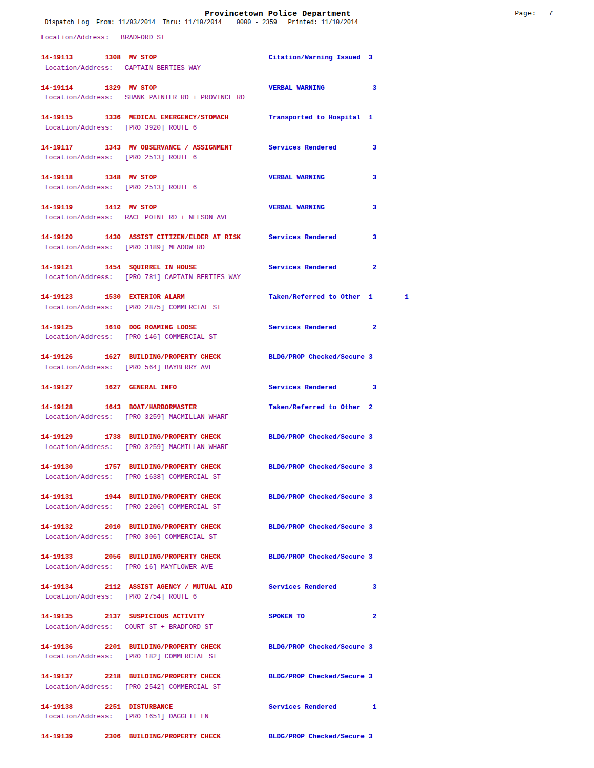Provincetown Police DepartmentPage: 7
Dispatch Log From: 11/03/2014 Thru: 11/10/2014 0000 - 2359 Printed: 11/10/2014
Location/Address:   BRADFORD ST

14-19113        1308  MV STOP                            Citation/Warning Issued  3
 Location/Address:   CAPTAIN BERTIES WAY

14-19114        1329  MV STOP                            VERBAL WARNING            3
 Location/Address:   SHANK PAINTER RD + PROVINCE RD

14-19115        1336  MEDICAL EMERGENCY/STOMACH          Transported to Hospital  1
 Location/Address:   [PRO 3920] ROUTE 6

14-19117        1343  MV OBSERVANCE / ASSIGNMENT         Services Rendered         3
 Location/Address:   [PRO 2513] ROUTE 6

14-19118        1348  MV STOP                            VERBAL WARNING            3
 Location/Address:   [PRO 2513] ROUTE 6

14-19119        1412  MV STOP                            VERBAL WARNING            3
 Location/Address:   RACE POINT RD + NELSON AVE

14-19120        1430  ASSIST CITIZEN/ELDER AT RISK       Services Rendered         3
 Location/Address:   [PRO 3189] MEADOW RD

14-19121        1454  SQUIRREL IN HOUSE                  Services Rendered         2
 Location/Address:   [PRO 781] CAPTAIN BERTIES WAY

14-19123        1530  EXTERIOR ALARM                     Taken/Referred to Other  1        1
 Location/Address:   [PRO 2875] COMMERCIAL ST

14-19125        1610  DOG ROAMING LOOSE                  Services Rendered         2
 Location/Address:   [PRO 146] COMMERCIAL ST

14-19126        1627  BUILDING/PROPERTY CHECK            BLDG/PROP Checked/Secure 3
 Location/Address:   [PRO 564] BAYBERRY AVE

14-19127        1627  GENERAL INFO                       Services Rendered         3

14-19128        1643  BOAT/HARBORMASTER                  Taken/Referred to Other  2
 Location/Address:   [PRO 3259] MACMILLAN WHARF

14-19129        1738  BUILDING/PROPERTY CHECK            BLDG/PROP Checked/Secure 3
 Location/Address:   [PRO 3259] MACMILLAN WHARF

14-19130        1757  BUILDING/PROPERTY CHECK            BLDG/PROP Checked/Secure 3
 Location/Address:   [PRO 1638] COMMERCIAL ST

14-19131        1944  BUILDING/PROPERTY CHECK            BLDG/PROP Checked/Secure 3
 Location/Address:   [PRO 2206] COMMERCIAL ST

14-19132        2010  BUILDING/PROPERTY CHECK            BLDG/PROP Checked/Secure 3
 Location/Address:   [PRO 306] COMMERCIAL ST

14-19133        2056  BUILDING/PROPERTY CHECK            BLDG/PROP Checked/Secure 3
 Location/Address:   [PRO 16] MAYFLOWER AVE

14-19134        2112  ASSIST AGENCY / MUTUAL AID         Services Rendered         3
 Location/Address:   [PRO 2754] ROUTE 6

14-19135        2137  SUSPICIOUS ACTIVITY                SPOKEN TO                 2
 Location/Address:   COURT ST + BRADFORD ST

14-19136        2201  BUILDING/PROPERTY CHECK            BLDG/PROP Checked/Secure 3
 Location/Address:   [PRO 182] COMMERCIAL ST

14-19137        2218  BUILDING/PROPERTY CHECK            BLDG/PROP Checked/Secure 3
 Location/Address:   [PRO 2542] COMMERCIAL ST

14-19138        2251  DISTURBANCE                        Services Rendered         1
 Location/Address:   [PRO 1651] DAGGETT LN

14-19139        2306  BUILDING/PROPERTY CHECK            BLDG/PROP Checked/Secure 3